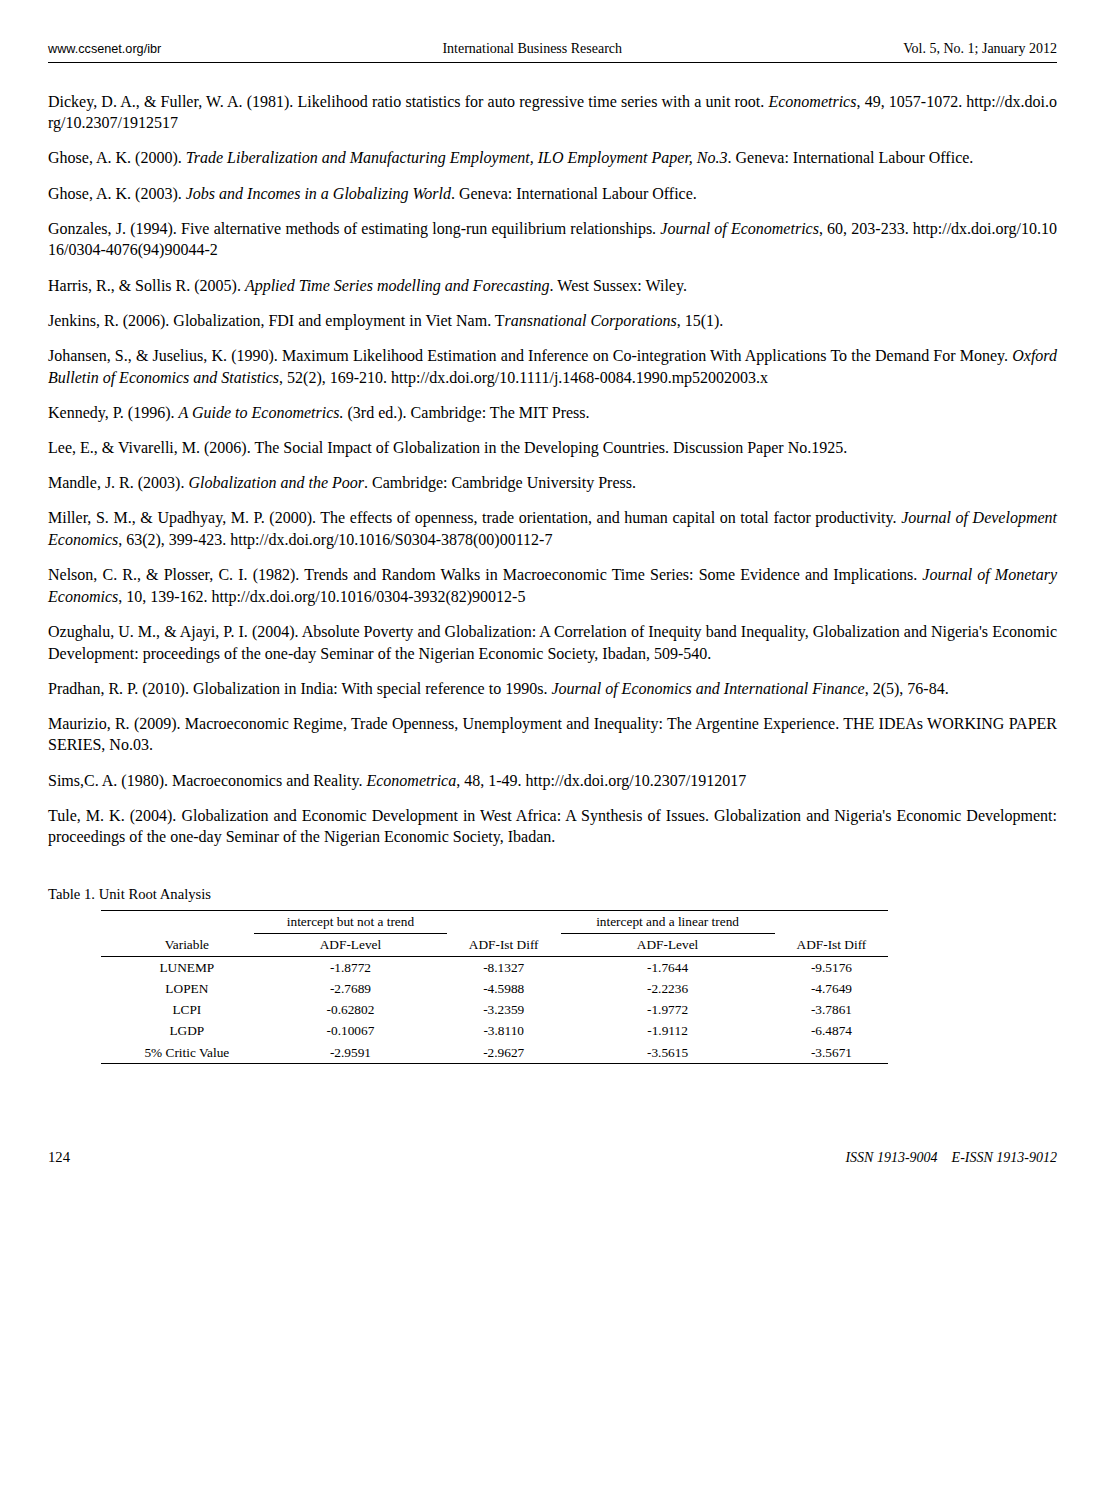www.ccsenet.org/ibr International Business Research Vol. 5, No. 1; January 2012
Dickey, D. A., & Fuller, W. A. (1981). Likelihood ratio statistics for auto regressive time series with a unit root. Econometrics, 49, 1057-1072. http://dx.doi.org/10.2307/1912517
Ghose, A. K. (2000). Trade Liberalization and Manufacturing Employment, ILO Employment Paper, No.3. Geneva: International Labour Office.
Ghose, A. K. (2003). Jobs and Incomes in a Globalizing World. Geneva: International Labour Office.
Gonzales, J. (1994). Five alternative methods of estimating long-run equilibrium relationships. Journal of Econometrics, 60, 203-233. http://dx.doi.org/10.1016/0304-4076(94)90044-2
Harris, R., & Sollis R. (2005). Applied Time Series modelling and Forecasting. West Sussex: Wiley.
Jenkins, R. (2006). Globalization, FDI and employment in Viet Nam. Transnational Corporations, 15(1).
Johansen, S., & Juselius, K. (1990). Maximum Likelihood Estimation and Inference on Co-integration With Applications To the Demand For Money. Oxford Bulletin of Economics and Statistics, 52(2), 169-210. http://dx.doi.org/10.1111/j.1468-0084.1990.mp52002003.x
Kennedy, P. (1996). A Guide to Econometrics. (3rd ed.). Cambridge: The MIT Press.
Lee, E., & Vivarelli, M. (2006). The Social Impact of Globalization in the Developing Countries. Discussion Paper No.1925.
Mandle, J. R. (2003). Globalization and the Poor. Cambridge: Cambridge University Press.
Miller, S. M., & Upadhyay, M. P. (2000). The effects of openness, trade orientation, and human capital on total factor productivity. Journal of Development Economics, 63(2), 399-423. http://dx.doi.org/10.1016/S0304-3878(00)00112-7
Nelson, C. R., & Plosser, C. I. (1982). Trends and Random Walks in Macroeconomic Time Series: Some Evidence and Implications. Journal of Monetary Economics, 10, 139-162. http://dx.doi.org/10.1016/0304-3932(82)90012-5
Ozughalu, U. M., & Ajayi, P. I. (2004). Absolute Poverty and Globalization: A Correlation of Inequity band Inequality, Globalization and Nigeria's Economic Development: proceedings of the one-day Seminar of the Nigerian Economic Society, Ibadan, 509-540.
Pradhan, R. P. (2010). Globalization in India: With special reference to 1990s. Journal of Economics and International Finance, 2(5), 76-84.
Maurizio, R. (2009). Macroeconomic Regime, Trade Openness, Unemployment and Inequality: The Argentine Experience. THE IDEAs WORKING PAPER SERIES, No.03.
Sims,C. A. (1980). Macroeconomics and Reality. Econometrica, 48, 1-49. http://dx.doi.org/10.2307/1912017
Tule, M. K. (2004). Globalization and Economic Development in West Africa: A Synthesis of Issues. Globalization and Nigeria's Economic Development: proceedings of the one-day Seminar of the Nigerian Economic Society, Ibadan.
Table 1. Unit Root Analysis
| | | intercept but not a trend | | intercept and a linear trend | |
| --- | --- | --- | --- | --- | --- |
| | Variable | ADF-Level | ADF-Ist Diff | ADF-Level | ADF-Ist Diff |
| | LUNEMP | -1.8772 | -8.1327 | -1.7644 | -9.5176 |
| | LOPEN | -2.7689 | -4.5988 | -2.2236 | -4.7649 |
| | LCPI | -0.62802 | -3.2359 | -1.9772 | -3.7861 |
| | LGDP | -0.10067 | -3.8110 | -1.9112 | -6.4874 |
| | 5% Critic Value | -2.9591 | -2.9627 | -3.5615 | -3.5671 |
124 ISSN 1913-9004 E-ISSN 1913-9012